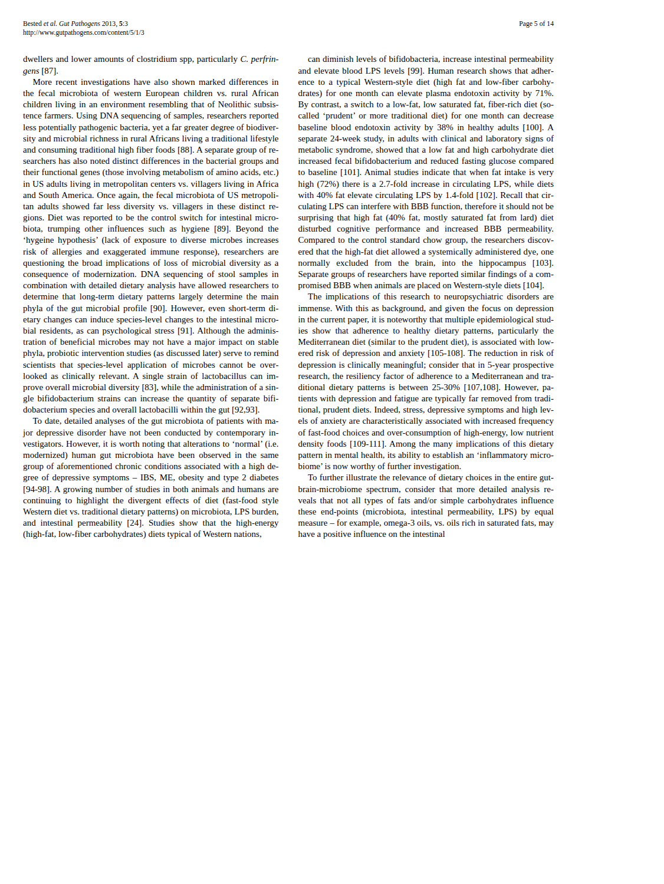Bested et al. Gut Pathogens 2013, 5:3 http://www.gutpathogens.com/content/5/1/3
Page 5 of 14
dwellers and lower amounts of clostridium spp, particularly C. perfringens [87].
More recent investigations have also shown marked differences in the fecal microbiota of western European children vs. rural African children living in an environment resembling that of Neolithic subsistence farmers. Using DNA sequencing of samples, researchers reported less potentially pathogenic bacteria, yet a far greater degree of biodiversity and microbial richness in rural Africans living a traditional lifestyle and consuming traditional high fiber foods [88]. A separate group of researchers has also noted distinct differences in the bacterial groups and their functional genes (those involving metabolism of amino acids, etc.) in US adults living in metropolitan centers vs. villagers living in Africa and South America. Once again, the fecal microbiota of US metropolitan adults showed far less diversity vs. villagers in these distinct regions. Diet was reported to be the control switch for intestinal microbiota, trumping other influences such as hygiene [89]. Beyond the ‘hygeine hypothesis’ (lack of exposure to diverse microbes increases risk of allergies and exaggerated immune response), researchers are questioning the broad implications of loss of microbial diversity as a consequence of modernization. DNA sequencing of stool samples in combination with detailed dietary analysis have allowed researchers to determine that long-term dietary patterns largely determine the main phyla of the gut microbial profile [90]. However, even short-term dietary changes can induce species-level changes to the intestinal microbial residents, as can psychological stress [91]. Although the administration of beneficial microbes may not have a major impact on stable phyla, probiotic intervention studies (as discussed later) serve to remind scientists that species-level application of microbes cannot be overlooked as clinically relevant. A single strain of lactobacillus can improve overall microbial diversity [83], while the administration of a single bifidobacterium strains can increase the quantity of separate bifidobacterium species and overall lactobacilli within the gut [92,93].
To date, detailed analyses of the gut microbiota of patients with major depressive disorder have not been conducted by contemporary investigators. However, it is worth noting that alterations to ‘normal’ (i.e. modernized) human gut microbiota have been observed in the same group of aforementioned chronic conditions associated with a high degree of depressive symptoms – IBS, ME, obesity and type 2 diabetes [94-98]. A growing number of studies in both animals and humans are continuing to highlight the divergent effects of diet (fast-food style Western diet vs. traditional dietary patterns) on microbiota, LPS burden, and intestinal permeability [24]. Studies show that the high-energy (high-fat, low-fiber carbohydrates) diets typical of Western nations,
can diminish levels of bifidobacteria, increase intestinal permeability and elevate blood LPS levels [99]. Human research shows that adherence to a typical Western-style diet (high fat and low-fiber carbohydrates) for one month can elevate plasma endotoxin activity by 71%. By contrast, a switch to a low-fat, low saturated fat, fiber-rich diet (so-called ‘prudent’ or more traditional diet) for one month can decrease baseline blood endotoxin activity by 38% in healthy adults [100]. A separate 24-week study, in adults with clinical and laboratory signs of metabolic syndrome, showed that a low fat and high carbohydrate diet increased fecal bifidobacterium and reduced fasting glucose compared to baseline [101]. Animal studies indicate that when fat intake is very high (72%) there is a 2.7-fold increase in circulating LPS, while diets with 40% fat elevate circulating LPS by 1.4-fold [102]. Recall that circulating LPS can interfere with BBB function, therefore it should not be surprising that high fat (40% fat, mostly saturated fat from lard) diet disturbed cognitive performance and increased BBB permeability. Compared to the control standard chow group, the researchers discovered that the high-fat diet allowed a systemically administered dye, one normally excluded from the brain, into the hippocampus [103]. Separate groups of researchers have reported similar findings of a compromised BBB when animals are placed on Western-style diets [104].
The implications of this research to neuropsychiatric disorders are immense. With this as background, and given the focus on depression in the current paper, it is noteworthy that multiple epidemiological studies show that adherence to healthy dietary patterns, particularly the Mediterranean diet (similar to the prudent diet), is associated with lowered risk of depression and anxiety [105-108]. The reduction in risk of depression is clinically meaningful; consider that in 5-year prospective research, the resiliency factor of adherence to a Mediterranean and traditional dietary patterns is between 25-30% [107,108]. However, patients with depression and fatigue are typically far removed from traditional, prudent diets. Indeed, stress, depressive symptoms and high levels of anxiety are characteristically associated with increased frequency of fast-food choices and over-consumption of high-energy, low nutrient density foods [109-111]. Among the many implications of this dietary pattern in mental health, its ability to establish an ‘inflammatory microbiome’ is now worthy of further investigation.
To further illustrate the relevance of dietary choices in the entire gut-brain-microbiome spectrum, consider that more detailed analysis reveals that not all types of fats and/or simple carbohydrates influence these end-points (microbiota, intestinal permeability, LPS) by equal measure – for example, omega-3 oils, vs. oils rich in saturated fats, may have a positive influence on the intestinal